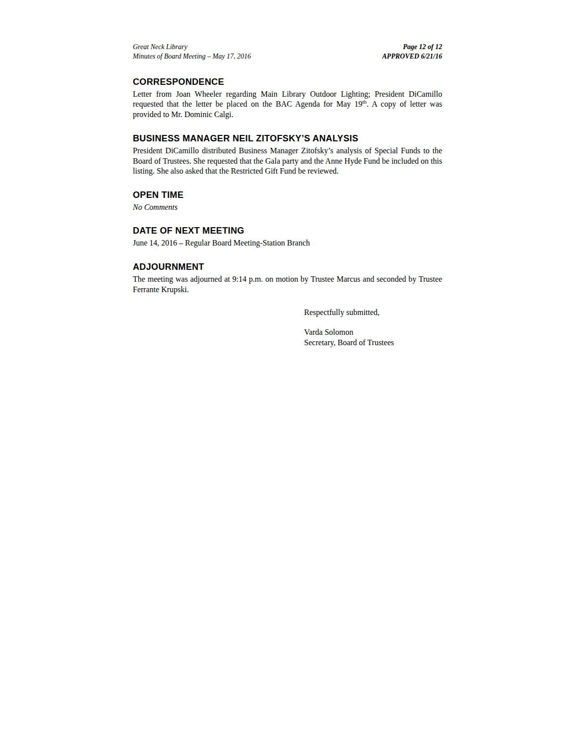Great Neck Library
Minutes of Board Meeting – May 17, 2016
Page 12 of 12
APPROVED 6/21/16
CORRESPONDENCE
Letter from Joan Wheeler regarding Main Library Outdoor Lighting; President DiCamillo requested that the letter be placed on the BAC Agenda for May 19th. A copy of letter was provided to Mr. Dominic Calgi.
BUSINESS MANAGER NEIL ZITOFSKY’S ANALYSIS
President DiCamillo distributed Business Manager Zitofsky’s analysis of Special Funds to the Board of Trustees. She requested that the Gala party and the Anne Hyde Fund be included on this listing. She also asked that the Restricted Gift Fund be reviewed.
OPEN TIME
No Comments
DATE OF NEXT MEETING
June 14, 2016 – Regular Board Meeting-Station Branch
ADJOURNMENT
The meeting was adjourned at 9:14 p.m. on motion by Trustee Marcus and seconded by Trustee Ferrante Krupski.
Respectfully submitted,
Varda Solomon
Secretary, Board of Trustees